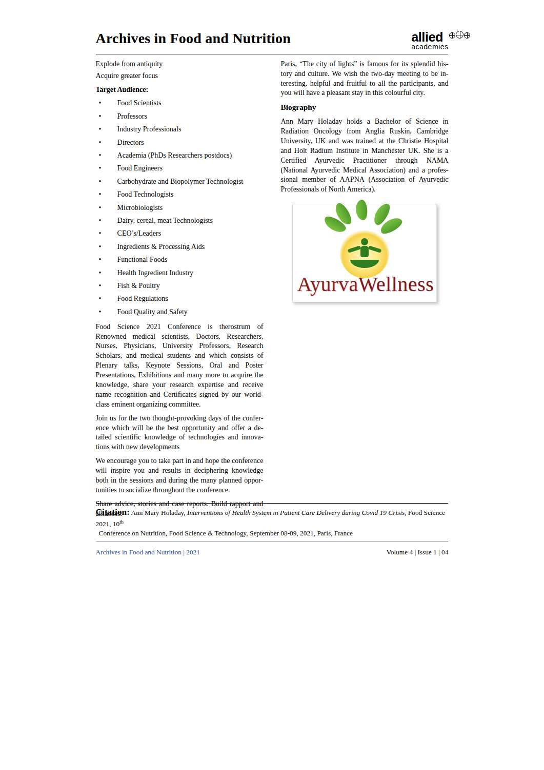Archives in Food and Nutrition
allied academies
Explode from antiquity
Acquire greater focus
Target Audience:
Food Scientists
Professors
Industry Professionals
Directors
Academia (PhDs Researchers postdocs)
Food Engineers
Carbohydrate and Biopolymer Technologist
Food Technologists
Microbiologists
Dairy, cereal, meat Technologists
CEO’s/Leaders
Ingredients & Processing Aids
Functional Foods
Health Ingredient Industry
Fish & Poultry
Food Regulations
Food Quality and Safety
Food Science 2021 Conference is therostrum of Renowned medical scientists, Doctors, Researchers, Nurses, Physicians, University Professors, Research Scholars, and medical students and which consists of Plenary talks, Keynote Sessions, Oral and Poster Presentations, Exhibitions and many more to acquire the knowledge, share your research expertise and receive name recognition and Certificates signed by our world-class eminent organizing committee.
Join us for the two thought-provoking days of the conference which will be the best opportunity and offer a detailed scientific knowledge of technologies and innovations with new developments
We encourage you to take part in and hope the conference will inspire you and results in deciphering knowledge both in the sessions and during the many planned opportunities to socialize throughout the conference.
Share advice, stories and case reports. Build rapport and alliances.
Paris, “The city of lights” is famous for its splendid history and culture. We wish the two-day meeting to be interesting, helpful and fruitful to all the participants, and you will have a pleasant stay in this colourful city.
Biography
Ann Mary Holaday holds a Bachelor of Science in Radiation Oncology from Anglia Ruskin, Cambridge University, UK and was trained at the Christie Hospital and Holt Radium Institute in Manchester UK. She is a Certified Ayurvedic Practitioner through NAMA (National Ayurvedic Medical Association) and a professional member of AAPNA (Association of Ayurvedic Professionals of North America).
AyurvaWellness
Citation: Ann Mary Holaday, Interventions of Health System in Patient Care Delivery during Covid 19 Crisis, Food Science 2021, 10th Conference on Nutrition, Food Science & Technology, September 08-09, 2021, Paris, France
Archives in Food and Nutrition | 2021
Volume 4 | Issue 1 | 04